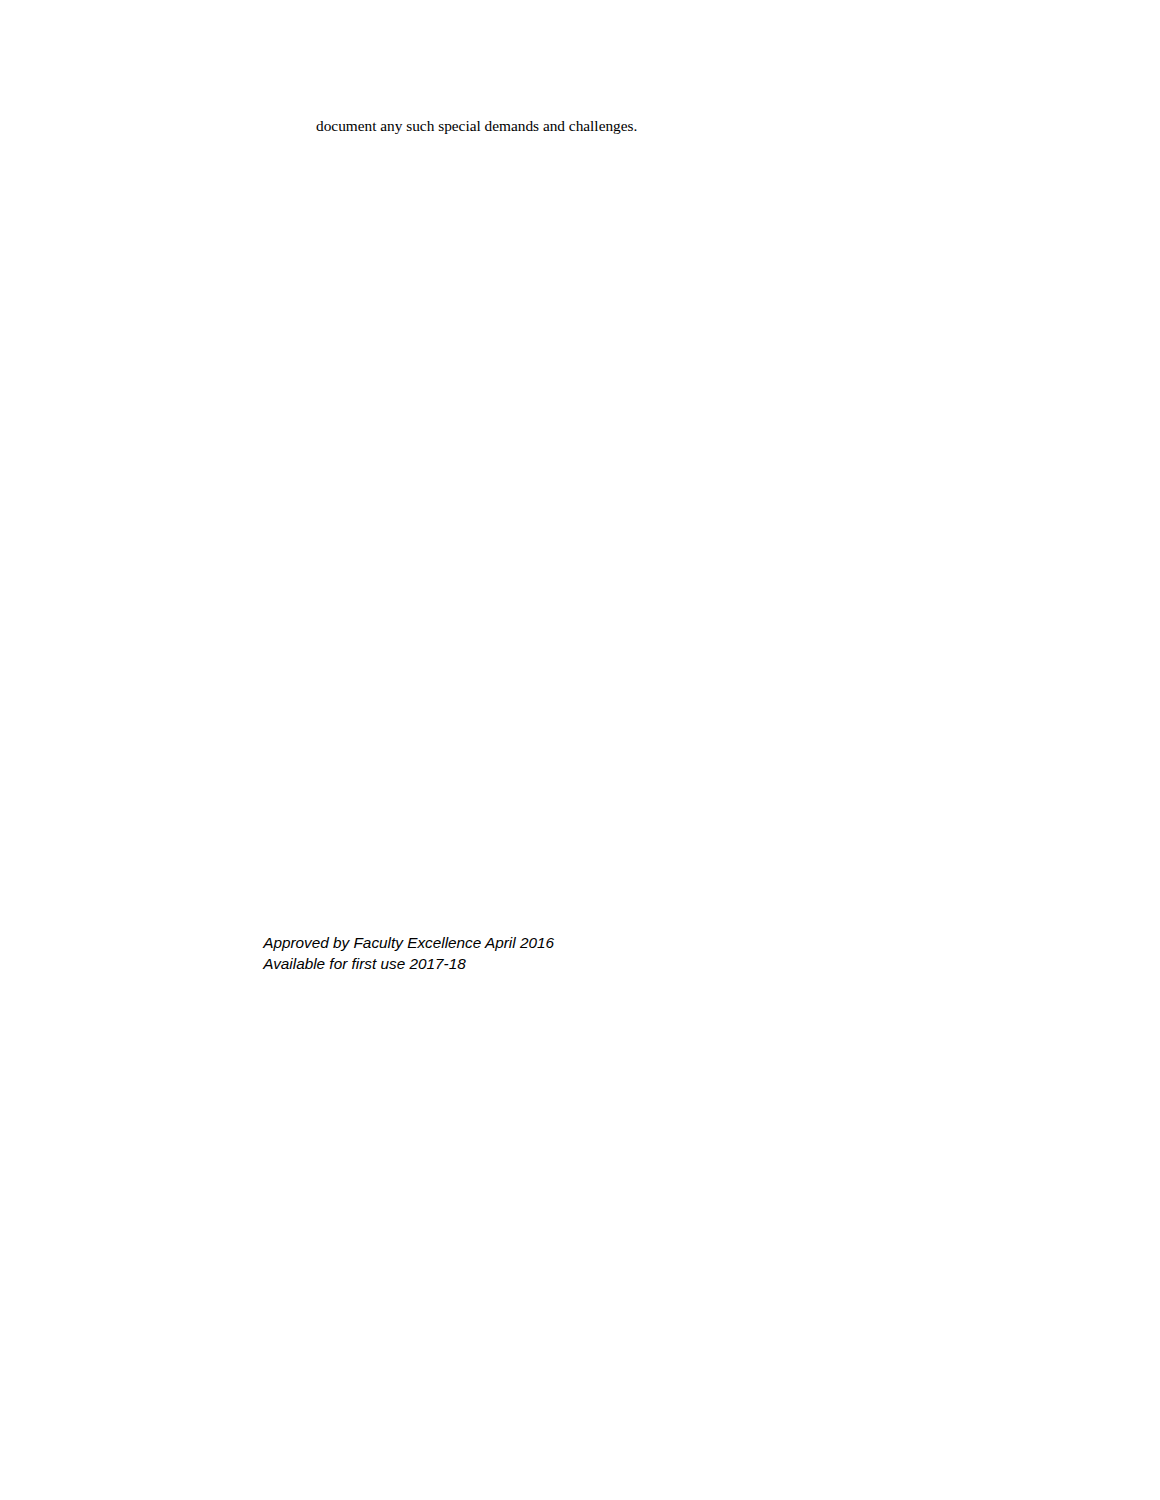document any such special demands and challenges.
Approved by Faculty Excellence April 2016
Available for first use 2017-18